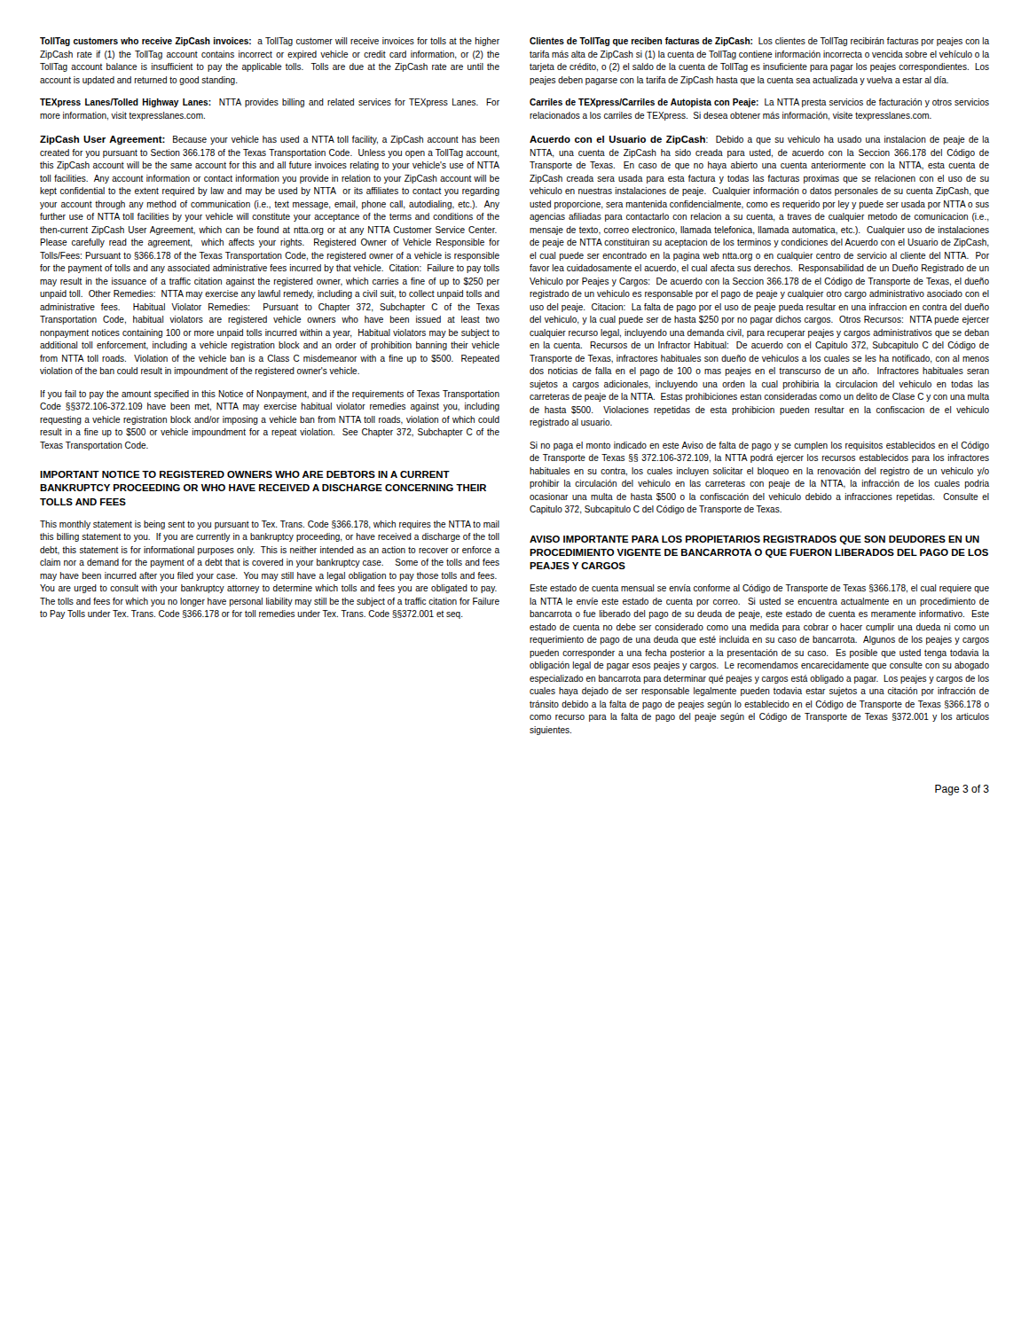TollTag customers who receive ZipCash invoices: a TollTag customer will receive invoices for tolls at the higher ZipCash rate if (1) the TollTag account contains incorrect or expired vehicle or credit card information, or (2) the TollTag account balance is insufficient to pay the applicable tolls. Tolls are due at the ZipCash rate are until the account is updated and returned to good standing.
TEXpress Lanes/Tolled Highway Lanes: NTTA provides billing and related services for TEXpress Lanes. For more information, visit texpresslanes.com.
ZipCash User Agreement: Because your vehicle has used a NTTA toll facility, a ZipCash account has been created for you pursuant to Section 366.178 of the Texas Transportation Code. Unless you open a TollTag account, this ZipCash account will be the same account for this and all future invoices relating to your vehicle's use of NTTA toll facilities. Any account information or contact information you provide in relation to your ZipCash account will be kept confidential to the extent required by law and may be used by NTTA or its affiliates to contact you regarding your account through any method of communication (i.e., text message, email, phone call, autodialing, etc.). Any further use of NTTA toll facilities by your vehicle will constitute your acceptance of the terms and conditions of the then-current ZipCash User Agreement, which can be found at ntta.org or at any NTTA Customer Service Center. Please carefully read the agreement, which affects your rights. Registered Owner of Vehicle Responsible for Tolls/Fees: Pursuant to §366.178 of the Texas Transportation Code, the registered owner of a vehicle is responsible for the payment of tolls and any associated administrative fees incurred by that vehicle. Citation: Failure to pay tolls may result in the issuance of a traffic citation against the registered owner, which carries a fine of up to $250 per unpaid toll. Other Remedies: NTTA may exercise any lawful remedy, including a civil suit, to collect unpaid tolls and administrative fees. Habitual Violator Remedies: Pursuant to Chapter 372, Subchapter C of the Texas Transportation Code, habitual violators are registered vehicle owners who have been issued at least two nonpayment notices containing 100 or more unpaid tolls incurred within a year, Habitual violators may be subject to additional toll enforcement, including a vehicle registration block and an order of prohibition banning their vehicle from NTTA toll roads. Violation of the vehicle ban is a Class C misdemeanor with a fine up to $500. Repeated violation of the ban could result in impoundment of the registered owner's vehicle.
If you fail to pay the amount specified in this Notice of Nonpayment, and if the requirements of Texas Transportation Code §§372.106-372.109 have been met, NTTA may exercise habitual violator remedies against you, including requesting a vehicle registration block and/or imposing a vehicle ban from NTTA toll roads, violation of which could result in a fine up to $500 or vehicle impoundment for a repeat violation. See Chapter 372, Subchapter C of the Texas Transportation Code.
IMPORTANT NOTICE TO REGISTERED OWNERS WHO ARE DEBTORS IN A CURRENT BANKRUPTCY PROCEEDING OR WHO HAVE RECEIVED A DISCHARGE CONCERNING THEIR TOLLS AND FEES
This monthly statement is being sent to you pursuant to Tex. Trans. Code §366.178, which requires the NTTA to mail this billing statement to you. If you are currently in a bankruptcy proceeding, or have received a discharge of the toll debt, this statement is for informational purposes only. This is neither intended as an action to recover or enforce a claim nor a demand for the payment of a debt that is covered in your bankruptcy case. Some of the tolls and fees may have been incurred after you filed your case. You may still have a legal obligation to pay those tolls and fees. You are urged to consult with your bankruptcy attorney to determine which tolls and fees you are obligated to pay. The tolls and fees for which you no longer have personal liability may still be the subject of a traffic citation for Failure to Pay Tolls under Tex. Trans. Code §366.178 or for toll remedies under Tex. Trans. Code §§372.001 et seq.
Clientes de TollTag que reciben facturas de ZipCash: Los clientes de TollTag recibirán facturas por peajes con la tarifa más alta de ZipCash si (1) la cuenta de TollTag contiene información incorrecta o vencida sobre el vehículo o la tarjeta de crédito, o (2) el saldo de la cuenta de TollTag es insuficiente para pagar los peajes correspondientes. Los peajes deben pagarse con la tarifa de ZipCash hasta que la cuenta sea actualizada y vuelva a estar al día.
Carriles de TEXpress/Carriles de Autopista con Peaje: La NTTA presta servicios de facturación y otros servicios relacionados a los carriles de TEXpress. Si desea obtener más información, visite texpresslanes.com.
Acuerdo con el Usuario de ZipCash: Debido a que su vehiculo ha usado una instalacion de peaje de la NTTA, una cuenta de ZipCash ha sido creada para usted, de acuerdo con la Seccion 366.178 del Código de Transporte de Texas. En caso de que no haya abierto una cuenta anteriormente con la NTTA, esta cuenta de ZipCash creada sera usada para esta factura y todas las facturas proximas que se relacionen con el uso de su vehiculo en nuestras instalaciones de peaje. Cualquier información o datos personales de su cuenta ZipCash, que usted proporcione, sera mantenida confidencialmente, como es requerido por ley y puede ser usada por NTTA o sus agencias afiliadas para contactarlo con relacion a su cuenta, a traves de cualquier metodo de comunicacion (i.e., mensaje de texto, correo electronico, llamada telefonica, llamada automatica, etc.). Cualquier uso de instalaciones de peaje de NTTA constituiran su aceptacion de los terminos y condiciones del Acuerdo con el Usuario de ZipCash, el cual puede ser encontrado en la pagina web ntta.org o en cualquier centro de servicio al cliente del NTTA. Por favor lea cuidadosamente el acuerdo, el cual afecta sus derechos. Responsabilidad de un Dueño Registrado de un Vehiculo por Peajes y Cargos: De acuerdo con la Seccion 366.178 de el Código de Transporte de Texas, el dueño registrado de un vehiculo es responsable por el pago de peaje y cualquier otro cargo administrativo asociado con el uso del peaje. Citacion: La falta de pago por el uso de peaje pueda resultar en una infraccion en contra del dueño del vehiculo, y la cual puede ser de hasta $250 por no pagar dichos cargos. Otros Recursos: NTTA puede ejercer cualquier recurso legal, incluyendo una demanda civil, para recuperar peajes y cargos administrativos que se deban en la cuenta. Recursos de un Infractor Habitual: De acuerdo con el Capitulo 372, Subcapitulo C del Código de Transporte de Texas, infractores habituales son dueño de vehiculos a los cuales se les ha notificado, con al menos dos noticias de falla en el pago de 100 o mas peajes en el transcurso de un año. Infractores habituales seran sujetos a cargos adicionales, incluyendo una orden la cual prohibiria la circulacion del vehiculo en todas las carreteras de peaje de la NTTA. Estas prohibiciones estan consideradas como un delito de Clase C y con una multa de hasta $500. Violaciones repetidas de esta prohibicion pueden resultar en la confiscacion de el vehiculo registrado al usuario.
Si no paga el monto indicado en este Aviso de falta de pago y se cumplen los requisitos establecidos en el Código de Transporte de Texas §§ 372.106-372.109, la NTTA podrá ejercer los recursos establecidos para los infractores habituales en su contra, los cuales incluyen solicitar el bloqueo en la renovación del registro de un vehiculo y/o prohibir la circulación del vehiculo en las carreteras con peaje de la NTTA, la infracción de los cuales podria ocasionar una multa de hasta $500 o la confiscación del vehiculo debido a infracciones repetidas. Consulte el Capitulo 372, Subcapitulo C del Código de Transporte de Texas.
AVISO IMPORTANTE PARA LOS PROPIETARIOS REGISTRADOS QUE SON DEUDORES EN UN PROCEDIMIENTO VIGENTE DE BANCARROTA O QUE FUERON LIBERADOS DEL PAGO DE LOS PEAJES Y CARGOS
Este estado de cuenta mensual se envía conforme al Código de Transporte de Texas §366.178, el cual requiere que la NTTA le envíe este estado de cuenta por correo. Si usted se encuentra actualmente en un procedimiento de bancarrota o fue liberado del pago de su deuda de peaje, este estado de cuenta es meramente informativo. Este estado de cuenta no debe ser considerado como una medida para cobrar o hacer cumplir una dueda ni como un requerimiento de pago de una deuda que esté incluida en su caso de bancarrota. Algunos de los peajes y cargos pueden corresponder a una fecha posterior a la presentación de su caso. Es posible que usted tenga todavia la obligación legal de pagar esos peajes y cargos. Le recomendamos encarecidamente que consulte con su abogado especializado en bancarrota para determinar qué peajes y cargos está obligado a pagar. Los peajes y cargos de los cuales haya dejado de ser responsable legalmente pueden todavia estar sujetos a una citación por infracción de tránsito debido a la falta de pago de peajes según lo establecido en el Código de Transporte de Texas §366.178 o como recurso para la falta de pago del peaje según el Código de Transporte de Texas §372.001 y los articulos siguientes.
Page 3 of 3